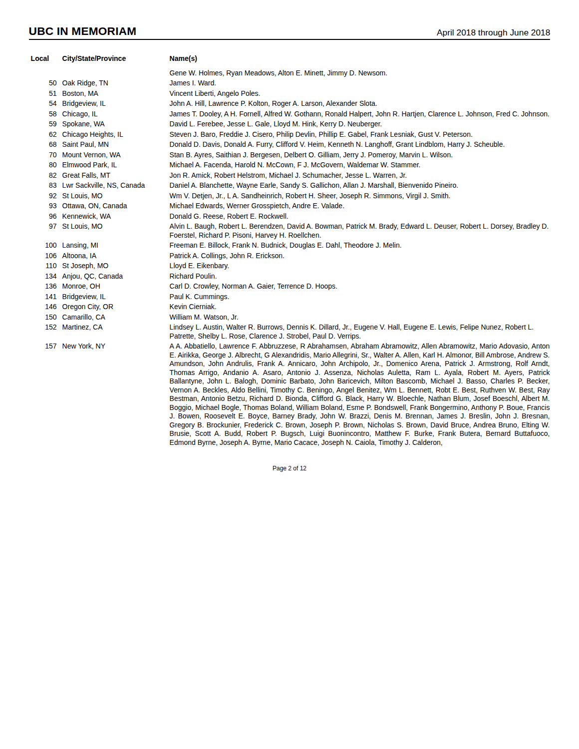UBC IN MEMORIAM
April 2018 through June 2018
| Local | City/State/Province | Name(s) |
| --- | --- | --- |
| | | Gene W. Holmes, Ryan Meadows, Alton E. Minett, Jimmy D. Newsom. |
| 50 | Oak Ridge, TN | James I. Ward. |
| 51 | Boston, MA | Vincent Liberti, Angelo Poles. |
| 54 | Bridgeview, IL | John A. Hill, Lawrence P. Kolton, Roger A. Larson, Alexander Slota. |
| 58 | Chicago, IL | James T. Dooley, A H. Fornell, Alfred W. Gothann, Ronald Halpert, John R. Hartjen, Clarence L. Johnson, Fred C. Johnson. |
| 59 | Spokane, WA | David L. Ferebee, Jesse L. Gale, Lloyd M. Hink, Kerry D. Neuberger. |
| 62 | Chicago Heights, IL | Steven J. Baro, Freddie J. Cisero, Philip Devlin, Phillip E. Gabel, Frank Lesniak, Gust V. Peterson. |
| 68 | Saint Paul, MN | Donald D. Davis, Donald A. Furry, Clifford V. Heim, Kenneth N. Langhoff, Grant Lindblom, Harry J. Scheuble. |
| 70 | Mount Vernon, WA | Stan B. Ayres, Saithian J. Bergesen, Delbert O. Gilliam, Jerry J. Pomeroy, Marvin L. Wilson. |
| 80 | Elmwood Park, IL | Michael A. Facenda, Harold N. McCown, F J. McGovern, Waldemar W. Stammer. |
| 82 | Great Falls, MT | Jon R. Amick, Robert Helstrom, Michael J. Schumacher, Jesse L. Warren, Jr. |
| 83 | Lwr Sackville, NS, Canada | Daniel A. Blanchette, Wayne Earle, Sandy S. Gallichon, Allan J. Marshall, Bienvenido Pineiro. |
| 92 | St Louis, MO | Wm V. Detjen, Jr., L A. Sandheinrich, Robert H. Sheer, Joseph R. Simmons, Virgil J. Smith. |
| 93 | Ottawa, ON, Canada | Michael Edwards, Werner Grosspietch, Andre E. Valade. |
| 96 | Kennewick, WA | Donald G. Reese, Robert E. Rockwell. |
| 97 | St Louis, MO | Alvin L. Baugh, Robert L. Berendzen, David A. Bowman, Patrick M. Brady, Edward L. Deuser, Robert L. Dorsey, Bradley D. Foerstel, Richard P. Pisoni, Harvey H. Roellchen. |
| 100 | Lansing, MI | Freeman E. Billock, Frank N. Budnick, Douglas E. Dahl, Theodore J. Melin. |
| 106 | Altoona, IA | Patrick A. Collings, John R. Erickson. |
| 110 | St Joseph, MO | Lloyd E. Eikenbary. |
| 134 | Anjou, QC, Canada | Richard Poulin. |
| 136 | Monroe, OH | Carl D. Crowley, Norman A. Gaier, Terrence D. Hoops. |
| 141 | Bridgeview, IL | Paul K. Cummings. |
| 146 | Oregon City, OR | Kevin Cierniak. |
| 150 | Camarillo, CA | William M. Watson, Jr. |
| 152 | Martinez, CA | Lindsey L. Austin, Walter R. Burrows, Dennis K. Dillard, Jr., Eugene V. Hall, Eugene E. Lewis, Felipe Nunez, Robert L. Patrette, Shelby L. Rose, Clarence J. Strobel, Paul D. Verrips. |
| 157 | New York, NY | A A. Abbatiello, Lawrence F. Abbruzzese, R Abrahamsen, Abraham Abramowitz, Allen Abramowitz, Mario Adovasio, Anton E. Airikka, George J. Albrecht, G Alexandridis, Mario Allegrini, Sr., Walter A. Allen, Karl H. Almonor, Bill Ambrose, Andrew S. Amundson, John Andrulis, Frank A. Annicaro, John Archipolo, Jr., Domenico Arena, Patrick J. Armstrong, Rolf Arndt, Thomas Arrigo, Andanio A. Asaro, Antonio J. Assenza, Nicholas Auletta, Ram L. Ayala, Robert M. Ayers, Patrick Ballantyne, John L. Balogh, Dominic Barbato, John Baricevich, Milton Bascomb, Michael J. Basso, Charles P. Becker, Vernon A. Beckles, Aldo Bellini, Timothy C. Beningo, Angel Benitez, Wm L. Bennett, Robt E. Best, Ruthven W. Best, Ray Bestman, Antonio Betzu, Richard D. Bionda, Clifford G. Black, Harry W. Bloechle, Nathan Blum, Josef Boeschl, Albert M. Boggio, Michael Bogle, Thomas Boland, William Boland, Esme P. Bondswell, Frank Bongermino, Anthony P. Boue, Francis J. Bowen, Roosevelt E. Boyce, Barney Brady, John W. Brazzi, Denis M. Brennan, James J. Breslin, John J. Bresnan, Gregory B. Brockunier, Frederick C. Brown, Joseph P. Brown, Nicholas S. Brown, David Bruce, Andrea Bruno, Elting W. Brusie, Scott A. Budd, Robert P. Bugsch, Luigi Buonincontro, Matthew F. Burke, Frank Butera, Bernard Buttafuoco, Edmond Byrne, Joseph A. Byrne, Mario Cacace, Joseph N. Caiola, Timothy J. Calderon, |
Page 2 of 12